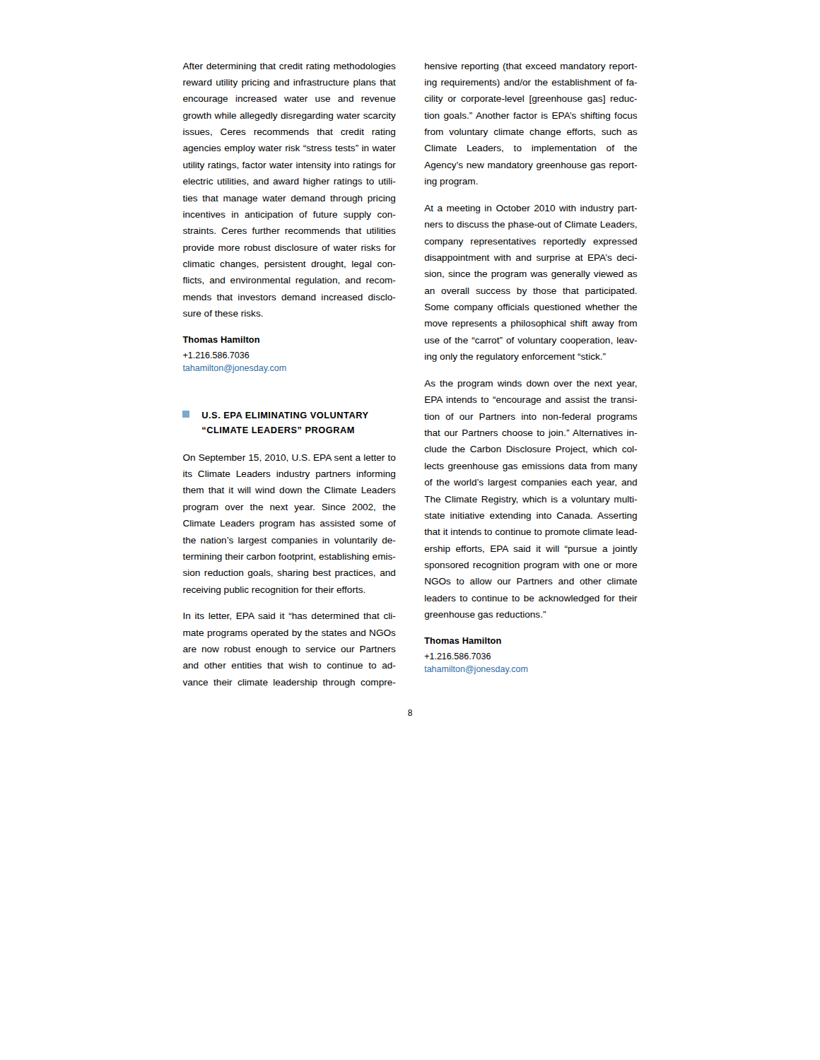After determining that credit rating methodologies reward utility pricing and infrastructure plans that encourage increased water use and revenue growth while allegedly disregarding water scarcity issues, Ceres recommends that credit rating agencies employ water risk “stress tests” in water utility ratings, factor water intensity into ratings for electric utilities, and award higher ratings to utilities that manage water demand through pricing incentives in anticipation of future supply constraints. Ceres further recommends that utilities provide more robust disclosure of water risks for climatic changes, persistent drought, legal conflicts, and environmental regulation, and recommends that investors demand increased disclosure of these risks.
Thomas Hamilton
+1.216.586.7036
tahamilton@jonesday.com
U.S. EPA ELIMINATING VOLUNTARY “CLIMATE LEADERS” PROGRAM
On September 15, 2010, U.S. EPA sent a letter to its Climate Leaders industry partners informing them that it will wind down the Climate Leaders program over the next year. Since 2002, the Climate Leaders program has assisted some of the nation’s largest companies in voluntarily determining their carbon footprint, establishing emission reduction goals, sharing best practices, and receiving public recognition for their efforts.
In its letter, EPA said it “has determined that climate programs operated by the states and NGOs are now robust enough to service our Partners and other entities that wish to continue to advance their climate leadership through comprehensive reporting (that exceed mandatory reporting requirements) and/or the establishment of facility or corporate-level [greenhouse gas] reduction goals.” Another factor is EPA’s shifting focus from voluntary climate change efforts, such as Climate Leaders, to implementation of the Agency’s new mandatory greenhouse gas reporting program.
At a meeting in October 2010 with industry partners to discuss the phase-out of Climate Leaders, company representatives reportedly expressed disappointment with and surprise at EPA’s decision, since the program was generally viewed as an overall success by those that participated. Some company officials questioned whether the move represents a philosophical shift away from use of the “carrot” of voluntary cooperation, leaving only the regulatory enforcement “stick.”
As the program winds down over the next year, EPA intends to “encourage and assist the transition of our Partners into non-federal programs that our Partners choose to join.” Alternatives include the Carbon Disclosure Project, which collects greenhouse gas emissions data from many of the world’s largest companies each year, and The Climate Registry, which is a voluntary multistate initiative extending into Canada. Asserting that it intends to continue to promote climate leadership efforts, EPA said it will “pursue a jointly sponsored recognition program with one or more NGOs to allow our Partners and other climate leaders to continue to be acknowledged for their greenhouse gas reductions.”
Thomas Hamilton
+1.216.586.7036
tahamilton@jonesday.com
8